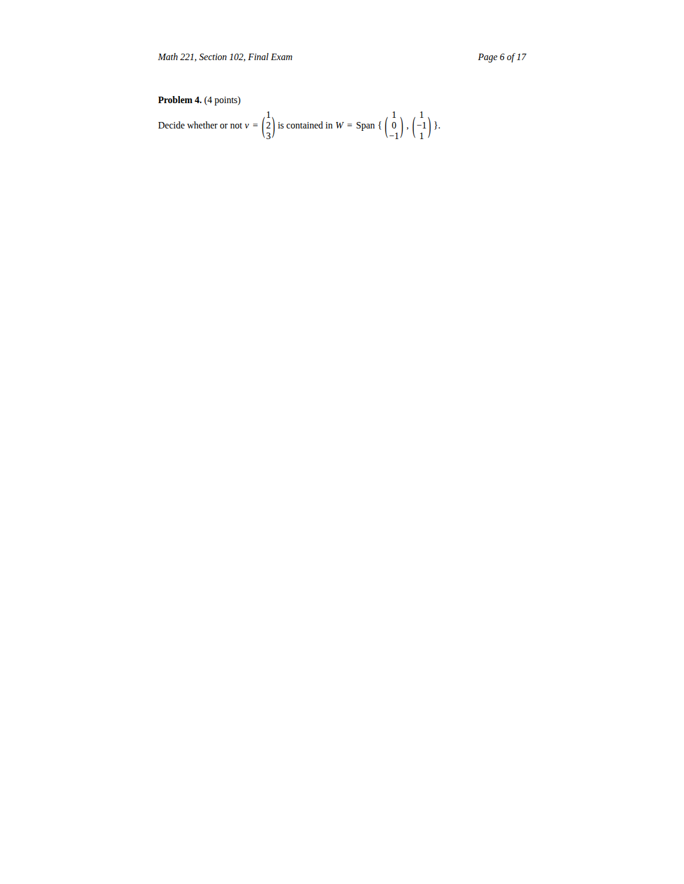Math 221, Section 102, Final Exam
Page 6 of 17
Problem 4. (4 points)
Decide whether or not v = ( 123 ) is contained in W = Span{ ( 10−1 ) , ( 1−11 ) }.